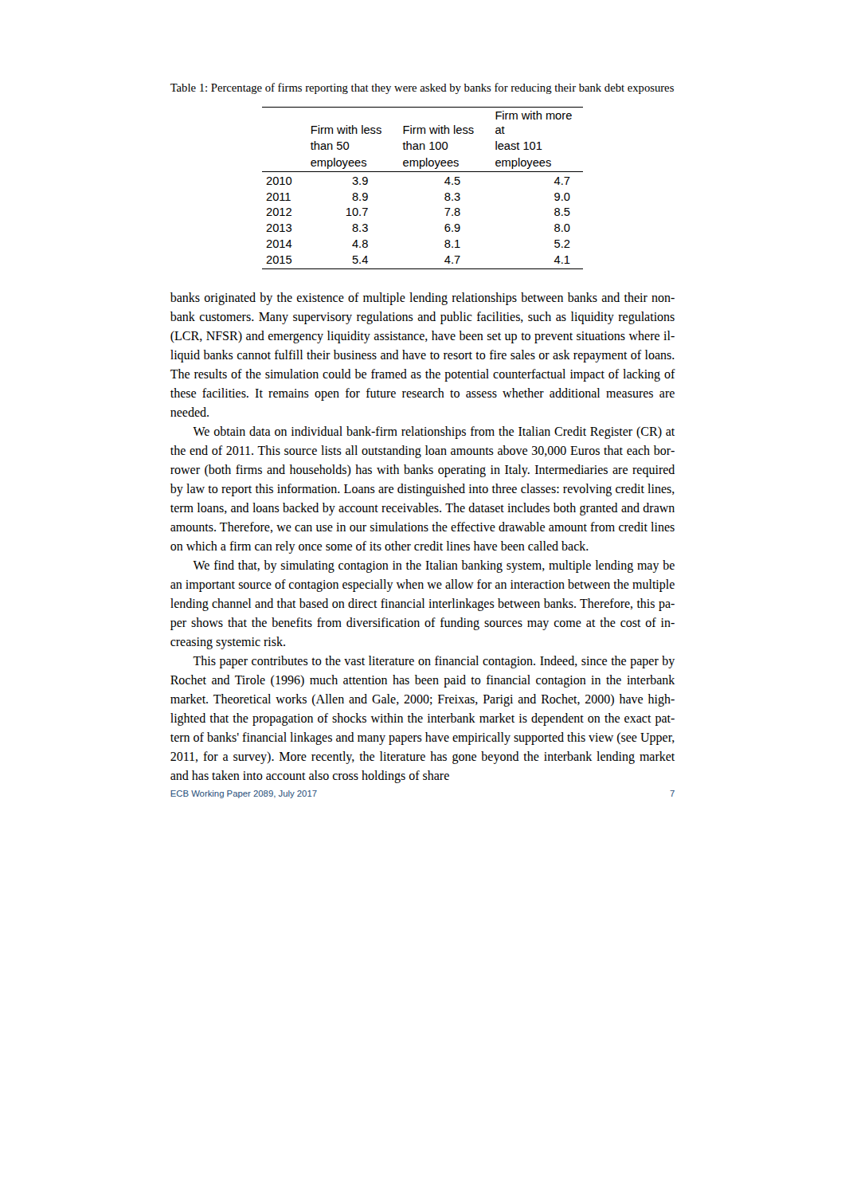Table 1: Percentage of firms reporting that they were asked by banks for reducing their bank debt exposures
| | Firm with less | Firm with less | Firm with more at |
| --- | --- | --- | --- |
| | than 50 | than 100 | least 101 |
| | employees | employees | employees |
| 2010 | 3.9 | 4.5 | 4.7 |
| 2011 | 8.9 | 8.3 | 9.0 |
| 2012 | 10.7 | 7.8 | 8.5 |
| 2013 | 8.3 | 6.9 | 8.0 |
| 2014 | 4.8 | 8.1 | 5.2 |
| 2015 | 5.4 | 4.7 | 4.1 |
banks originated by the existence of multiple lending relationships between banks and their non-bank customers. Many supervisory regulations and public facilities, such as liquidity regulations (LCR, NFSR) and emergency liquidity assistance, have been set up to prevent situations where illiquid banks cannot fulfill their business and have to resort to fire sales or ask repayment of loans. The results of the simulation could be framed as the potential counterfactual impact of lacking of these facilities. It remains open for future research to assess whether additional measures are needed.
We obtain data on individual bank-firm relationships from the Italian Credit Register (CR) at the end of 2011. This source lists all outstanding loan amounts above 30,000 Euros that each borrower (both firms and households) has with banks operating in Italy. Intermediaries are required by law to report this information. Loans are distinguished into three classes: revolving credit lines, term loans, and loans backed by account receivables. The dataset includes both granted and drawn amounts. Therefore, we can use in our simulations the effective drawable amount from credit lines on which a firm can rely once some of its other credit lines have been called back.
We find that, by simulating contagion in the Italian banking system, multiple lending may be an important source of contagion especially when we allow for an interaction between the multiple lending channel and that based on direct financial interlinkages between banks. Therefore, this paper shows that the benefits from diversification of funding sources may come at the cost of increasing systemic risk.
This paper contributes to the vast literature on financial contagion. Indeed, since the paper by Rochet and Tirole (1996) much attention has been paid to financial contagion in the interbank market. Theoretical works (Allen and Gale, 2000; Freixas, Parigi and Rochet, 2000) have highlighted that the propagation of shocks within the interbank market is dependent on the exact pattern of banks' financial linkages and many papers have empirically supported this view (see Upper, 2011, for a survey). More recently, the literature has gone beyond the interbank lending market and has taken into account also cross holdings of share
ECB Working Paper 2089, July 2017 7